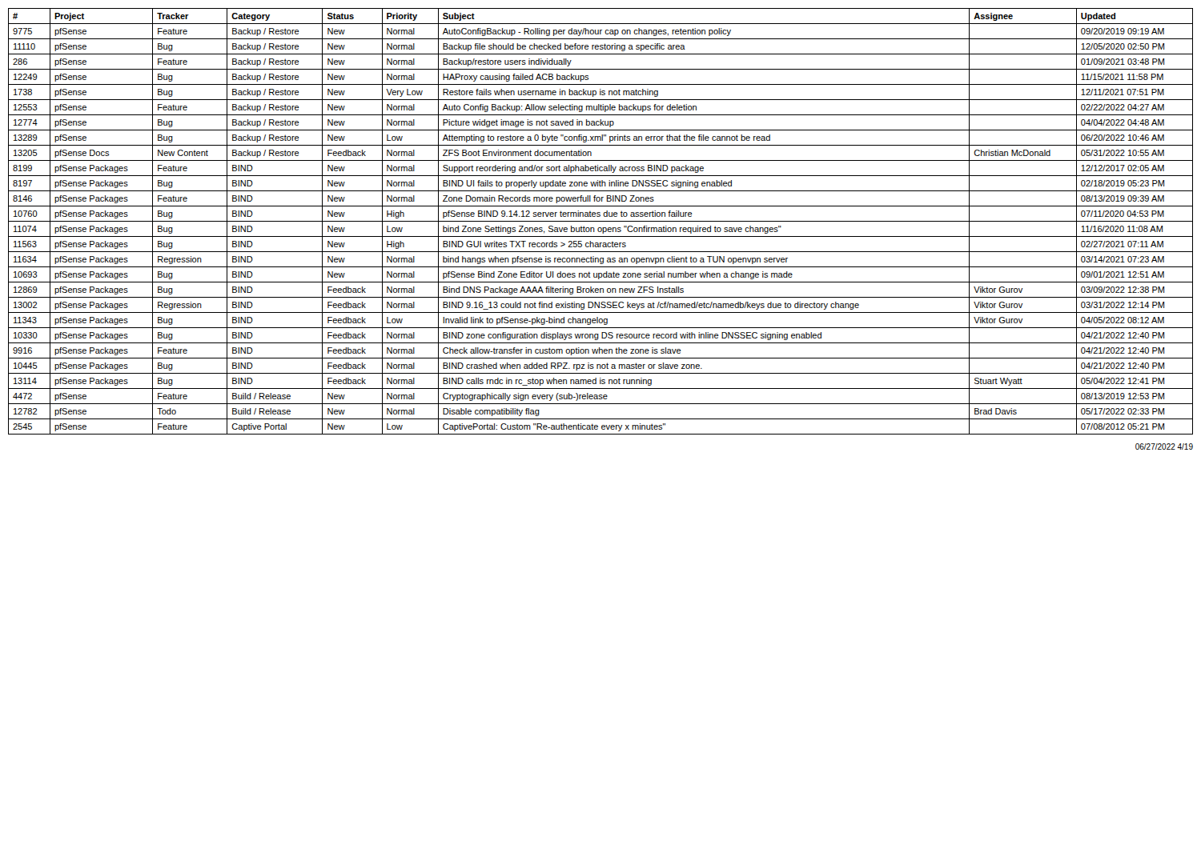| # | Project | Tracker | Category | Status | Priority | Subject | Assignee | Updated |
| --- | --- | --- | --- | --- | --- | --- | --- | --- |
| 9775 | pfSense | Feature | Backup / Restore | New | Normal | AutoConfigBackup - Rolling per day/hour cap on changes, retention policy | | 09/20/2019 09:19 AM |
| 11110 | pfSense | Bug | Backup / Restore | New | Normal | Backup file should be checked before restoring a specific area | | 12/05/2020 02:50 PM |
| 286 | pfSense | Feature | Backup / Restore | New | Normal | Backup/restore users individually | | 01/09/2021 03:48 PM |
| 12249 | pfSense | Bug | Backup / Restore | New | Normal | HAProxy causing failed ACB backups | | 11/15/2021 11:58 PM |
| 1738 | pfSense | Bug | Backup / Restore | New | Very Low | Restore fails when username in backup is not matching | | 12/11/2021 07:51 PM |
| 12553 | pfSense | Feature | Backup / Restore | New | Normal | Auto Config Backup: Allow selecting multiple backups for deletion | | 02/22/2022 04:27 AM |
| 12774 | pfSense | Bug | Backup / Restore | New | Normal | Picture widget image is not saved in backup | | 04/04/2022 04:48 AM |
| 13289 | pfSense | Bug | Backup / Restore | New | Low | Attempting to restore a 0 byte "config.xml" prints an error that the file cannot be read | | 06/20/2022 10:46 AM |
| 13205 | pfSense Docs | New Content | Backup / Restore | Feedback | Normal | ZFS Boot Environment documentation | Christian McDonald | 05/31/2022 10:55 AM |
| 8199 | pfSense Packages | Feature | BIND | New | Normal | Support reordering and/or sort alphabetically across BIND package | | 12/12/2017 02:05 AM |
| 8197 | pfSense Packages | Bug | BIND | New | Normal | BIND UI fails to properly update zone with inline DNSSEC signing enabled | | 02/18/2019 05:23 PM |
| 8146 | pfSense Packages | Feature | BIND | New | Normal | Zone Domain Records more powerfull for BIND Zones | | 08/13/2019 09:39 AM |
| 10760 | pfSense Packages | Bug | BIND | New | High | pfSense BIND 9.14.12 server terminates due to assertion failure | | 07/11/2020 04:53 PM |
| 11074 | pfSense Packages | Bug | BIND | New | Low | bind Zone Settings Zones, Save button opens "Confirmation required to save changes" | | 11/16/2020 11:08 AM |
| 11563 | pfSense Packages | Bug | BIND | New | High | BIND GUI writes TXT records > 255 characters | | 02/27/2021 07:11 AM |
| 11634 | pfSense Packages | Regression | BIND | New | Normal | bind hangs when pfsense is reconnecting as an openvpn client to a TUN openvpn server | | 03/14/2021 07:23 AM |
| 10693 | pfSense Packages | Bug | BIND | New | Normal | pfSense Bind Zone Editor UI does not update zone serial number when a change is made | | 09/01/2021 12:51 AM |
| 12869 | pfSense Packages | Bug | BIND | Feedback | Normal | Bind DNS Package AAAA filtering Broken on new ZFS Installs | Viktor Gurov | 03/09/2022 12:38 PM |
| 13002 | pfSense Packages | Regression | BIND | Feedback | Normal | BIND 9.16_13 could not find existing DNSSEC keys at /cf/named/etc/namedb/keys due to directory change | Viktor Gurov | 03/31/2022 12:14 PM |
| 11343 | pfSense Packages | Bug | BIND | Feedback | Low | Invalid link to pfSense-pkg-bind changelog | Viktor Gurov | 04/05/2022 08:12 AM |
| 10330 | pfSense Packages | Bug | BIND | Feedback | Normal | BIND zone configuration displays wrong DS resource record with inline DNSSEC signing enabled | | 04/21/2022 12:40 PM |
| 9916 | pfSense Packages | Feature | BIND | Feedback | Normal | Check allow-transfer in custom option when the zone is slave | | 04/21/2022 12:40 PM |
| 10445 | pfSense Packages | Bug | BIND | Feedback | Normal | BIND crashed when added RPZ. rpz is not a master or slave zone. | | 04/21/2022 12:40 PM |
| 13114 | pfSense Packages | Bug | BIND | Feedback | Normal | BIND calls rndc in rc_stop when named is not running | Stuart Wyatt | 05/04/2022 12:41 PM |
| 4472 | pfSense | Feature | Build / Release | New | Normal | Cryptographically sign every (sub-)release | | 08/13/2019 12:53 PM |
| 12782 | pfSense | Todo | Build / Release | New | Normal | Disable compatibility flag | Brad Davis | 05/17/2022 02:33 PM |
| 2545 | pfSense | Feature | Captive Portal | New | Low | CaptivePortal: Custom "Re-authenticate every x minutes" | | 07/08/2012 05:21 PM |
06/27/2022 4/19